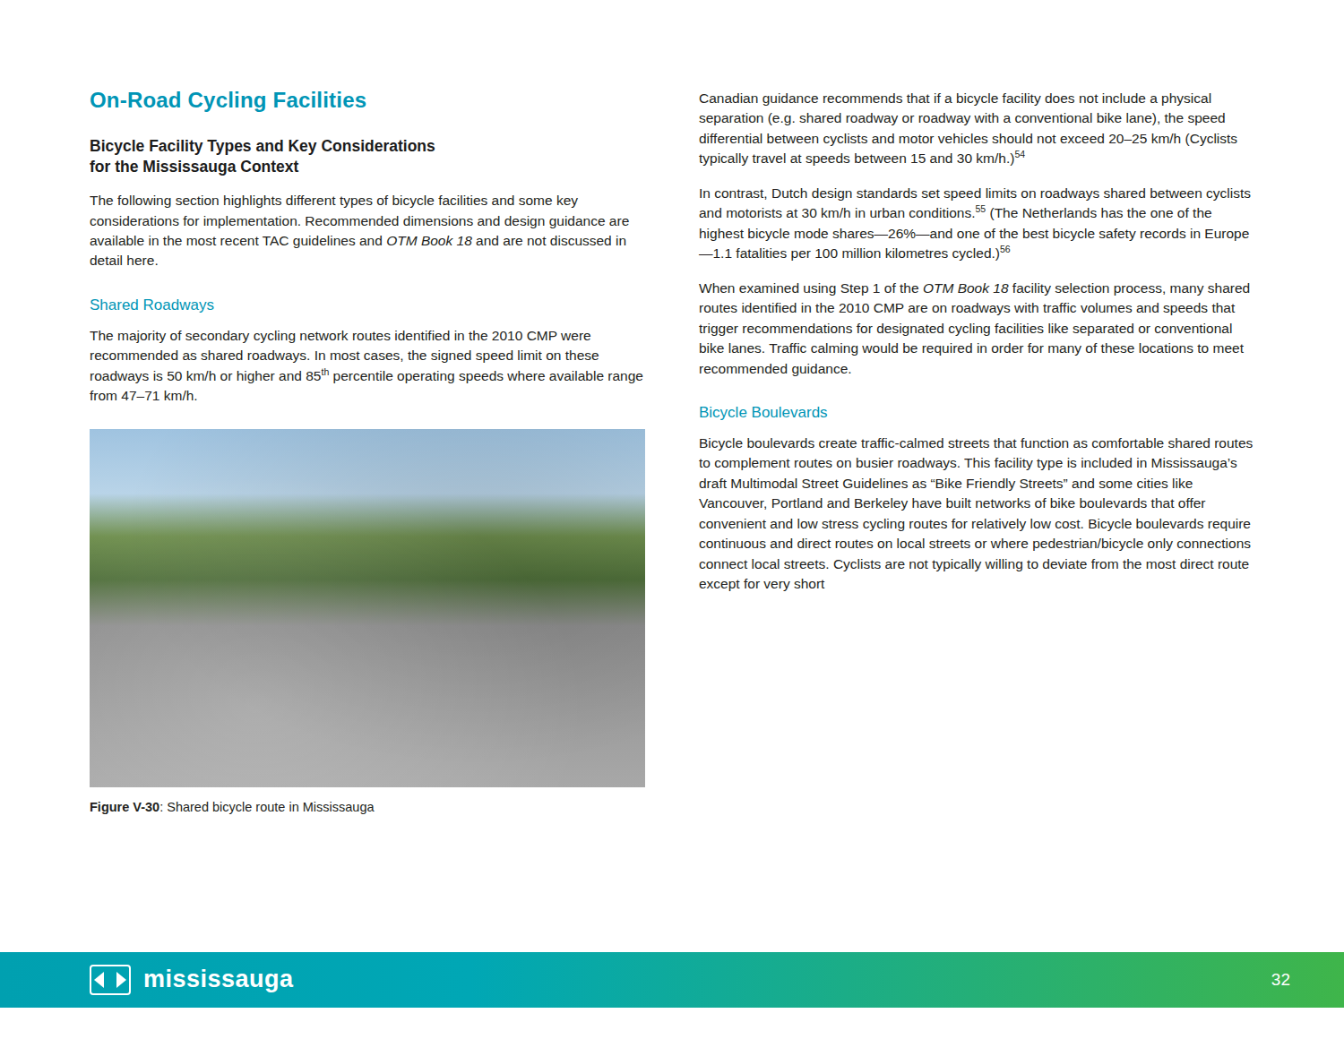On-Road Cycling Facilities
Bicycle Facility Types and Key Considerations
for the Mississauga Context
The following section highlights different types of bicycle facilities and some key considerations for implementation. Recommended dimensions and design guidance are available in the most recent TAC guidelines and OTM Book 18 and are not discussed in detail here.
Shared Roadways
The majority of secondary cycling network routes identified in the 2010 CMP were recommended as shared roadways. In most cases, the signed speed limit on these roadways is 50 km/h or higher and 85th percentile operating speeds where available range from 47–71 km/h.
Figure V-30: Shared bicycle route in Mississauga
Canadian guidance recommends that if a bicycle facility does not include a physical separation (e.g. shared roadway or roadway with a conventional bike lane), the speed differential between cyclists and motor vehicles should not exceed 20–25 km/h (Cyclists typically travel at speeds between 15 and 30 km/h.)54
In contrast, Dutch design standards set speed limits on roadways shared between cyclists and motorists at 30 km/h in urban conditions.55 (The Netherlands has the one of the highest bicycle mode shares—26%—and one of the best bicycle safety records in Europe—1.1 fatalities per 100 million kilometres cycled.)56
When examined using Step 1 of the OTM Book 18 facility selection process, many shared routes identified in the 2010 CMP are on roadways with traffic volumes and speeds that trigger recommendations for designated cycling facilities like separated or conventional bike lanes. Traffic calming would be required in order for many of these locations to meet recommended guidance.
Bicycle Boulevards
Bicycle boulevards create traffic-calmed streets that function as comfortable shared routes to complement routes on busier roadways. This facility type is included in Mississauga’s draft Multimodal Street Guidelines as “Bike Friendly Streets” and some cities like Vancouver, Portland and Berkeley have built networks of bike boulevards that offer convenient and low stress cycling routes for relatively low cost. Bicycle boulevards require continuous and direct routes on local streets or where pedestrian/bicycle only connections connect local streets. Cyclists are not typically willing to deviate from the most direct route except for very short
mississauga
32